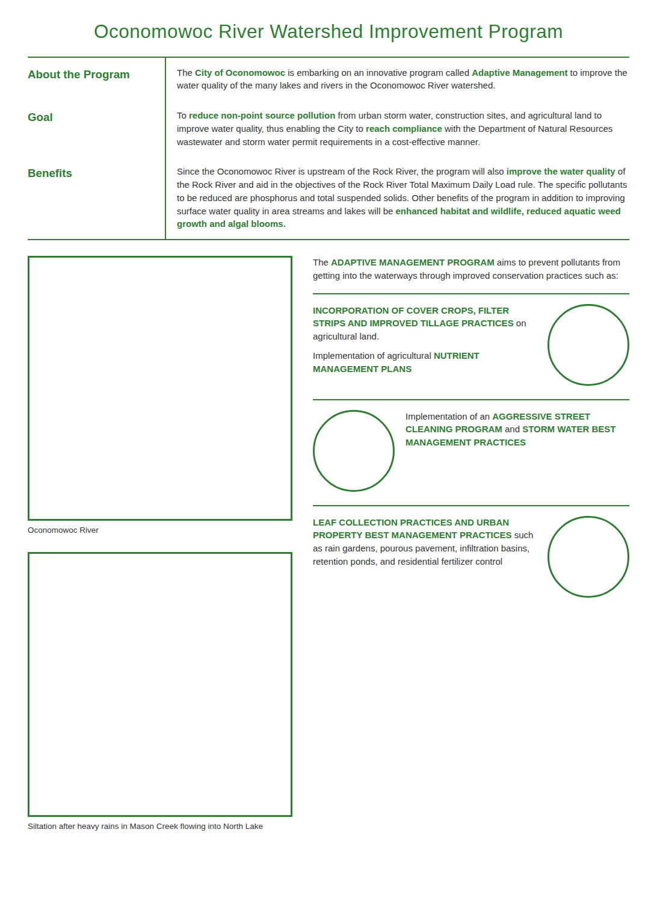Oconomowoc River Watershed Improvement Program
| About the Program | The City of Oconomowoc is embarking on an innovative program called Adaptive Management to improve the water quality of the many lakes and rivers in the Oconomowoc River watershed. |
| Goal | To reduce non-point source pollution from urban storm water, construction sites, and agricultural land to improve water quality, thus enabling the City to reach compliance with the Department of Natural Resources wastewater and storm water permit requirements in a cost-effective manner. |
| Benefits | Since the Oconomowoc River is upstream of the Rock River, the program will also improve the water quality of the Rock River and aid in the objectives of the Rock River Total Maximum Daily Load rule. The specific pollutants to be reduced are phosphorus and total suspended solids. Other benefits of the program in addition to improving surface water quality in area streams and lakes will be enhanced habitat and wildlife, reduced aquatic weed growth and algal blooms. |
Oconomowoc River
Siltation after heavy rains in Mason Creek flowing into North Lake
The ADAPTIVE MANAGEMENT PROGRAM aims to prevent pollutants from getting into the waterways through improved conservation practices such as:
INCORPORATION OF COVER CROPS, FILTER STRIPS AND IMPROVED TILLAGE PRACTICES on agricultural land.
Implementation of agricultural NUTRIENT MANAGEMENT PLANS
Implementation of an AGGRESSIVE STREET CLEANING PROGRAM and STORM WATER BEST MANAGEMENT PRACTICES
LEAF COLLECTION PRACTICES AND URBAN PROPERTY BEST MANAGEMENT PRACTICES such as rain gardens, pourous pavement, infiltration basins, retention ponds, and residential fertilizer control